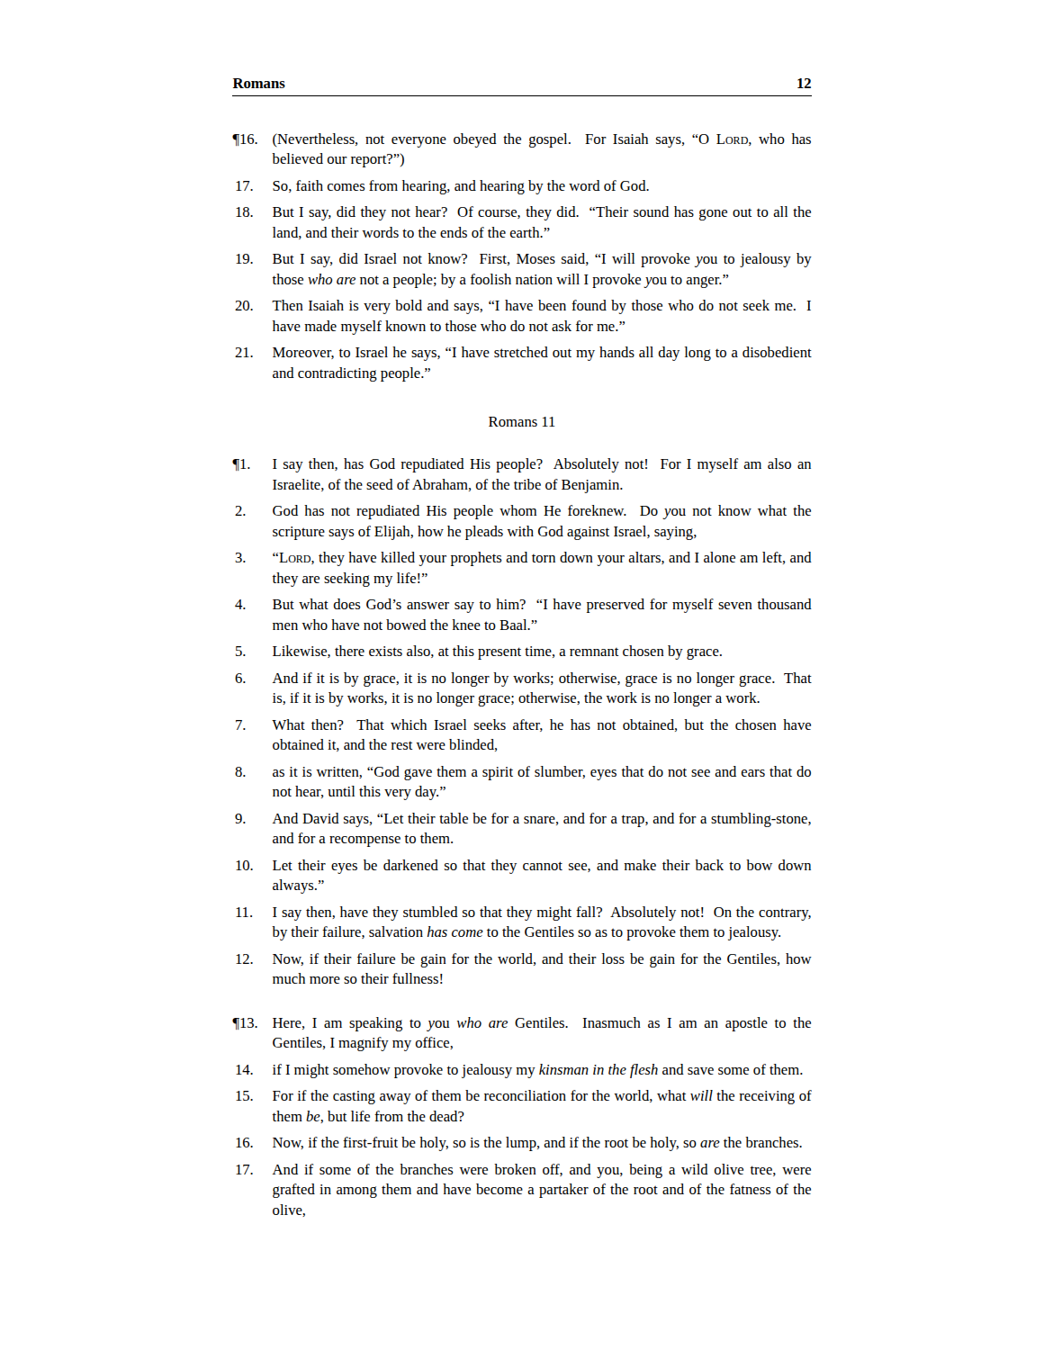Romans 12
¶16. (Nevertheless, not everyone obeyed the gospel. For Isaiah says, “O Lord, who has believed our report?”)
17. So, faith comes from hearing, and hearing by the word of God.
18. But I say, did they not hear? Of course, they did. “Their sound has gone out to all the land, and their words to the ends of the earth.”
19. But I say, did Israel not know? First, Moses said, “I will provoke you to jealousy by those who are not a people; by a foolish nation will I provoke you to anger.”
20. Then Isaiah is very bold and says, “I have been found by those who do not seek me. I have made myself known to those who do not ask for me.”
21. Moreover, to Israel he says, “I have stretched out my hands all day long to a disobedient and contradicting people.”
Romans 11
¶1. I say then, has God repudiated His people? Absolutely not! For I myself am also an Israelite, of the seed of Abraham, of the tribe of Benjamin.
2. God has not repudiated His people whom He foreknew. Do you not know what the scripture says of Elijah, how he pleads with God against Israel, saying,
3. “Lord, they have killed your prophets and torn down your altars, and I alone am left, and they are seeking my life!”
4. But what does God’s answer say to him? “I have preserved for myself seven thousand men who have not bowed the knee to Baal.”
5. Likewise, there exists also, at this present time, a remnant chosen by grace.
6. And if it is by grace, it is no longer by works; otherwise, grace is no longer grace. That is, if it is by works, it is no longer grace; otherwise, the work is no longer a work.
7. What then? That which Israel seeks after, he has not obtained, but the chosen have obtained it, and the rest were blinded,
8. as it is written, “God gave them a spirit of slumber, eyes that do not see and ears that do not hear, until this very day.”
9. And David says, “Let their table be for a snare, and for a trap, and for a stumbling-stone, and for a recompense to them.
10. Let their eyes be darkened so that they cannot see, and make their back to bow down always.”
11. I say then, have they stumbled so that they might fall? Absolutely not! On the contrary, by their failure, salvation has come to the Gentiles so as to provoke them to jealousy.
12. Now, if their failure be gain for the world, and their loss be gain for the Gentiles, how much more so their fullness!
¶13. Here, I am speaking to you who are Gentiles. Inasmuch as I am an apostle to the Gentiles, I magnify my office,
14. if I might somehow provoke to jealousy my kinsman in the flesh and save some of them.
15. For if the casting away of them be reconciliation for the world, what will the receiving of them be, but life from the dead?
16. Now, if the first-fruit be holy, so is the lump, and if the root be holy, so are the branches.
17. And if some of the branches were broken off, and you, being a wild olive tree, were grafted in among them and have become a partaker of the root and of the fatness of the olive,